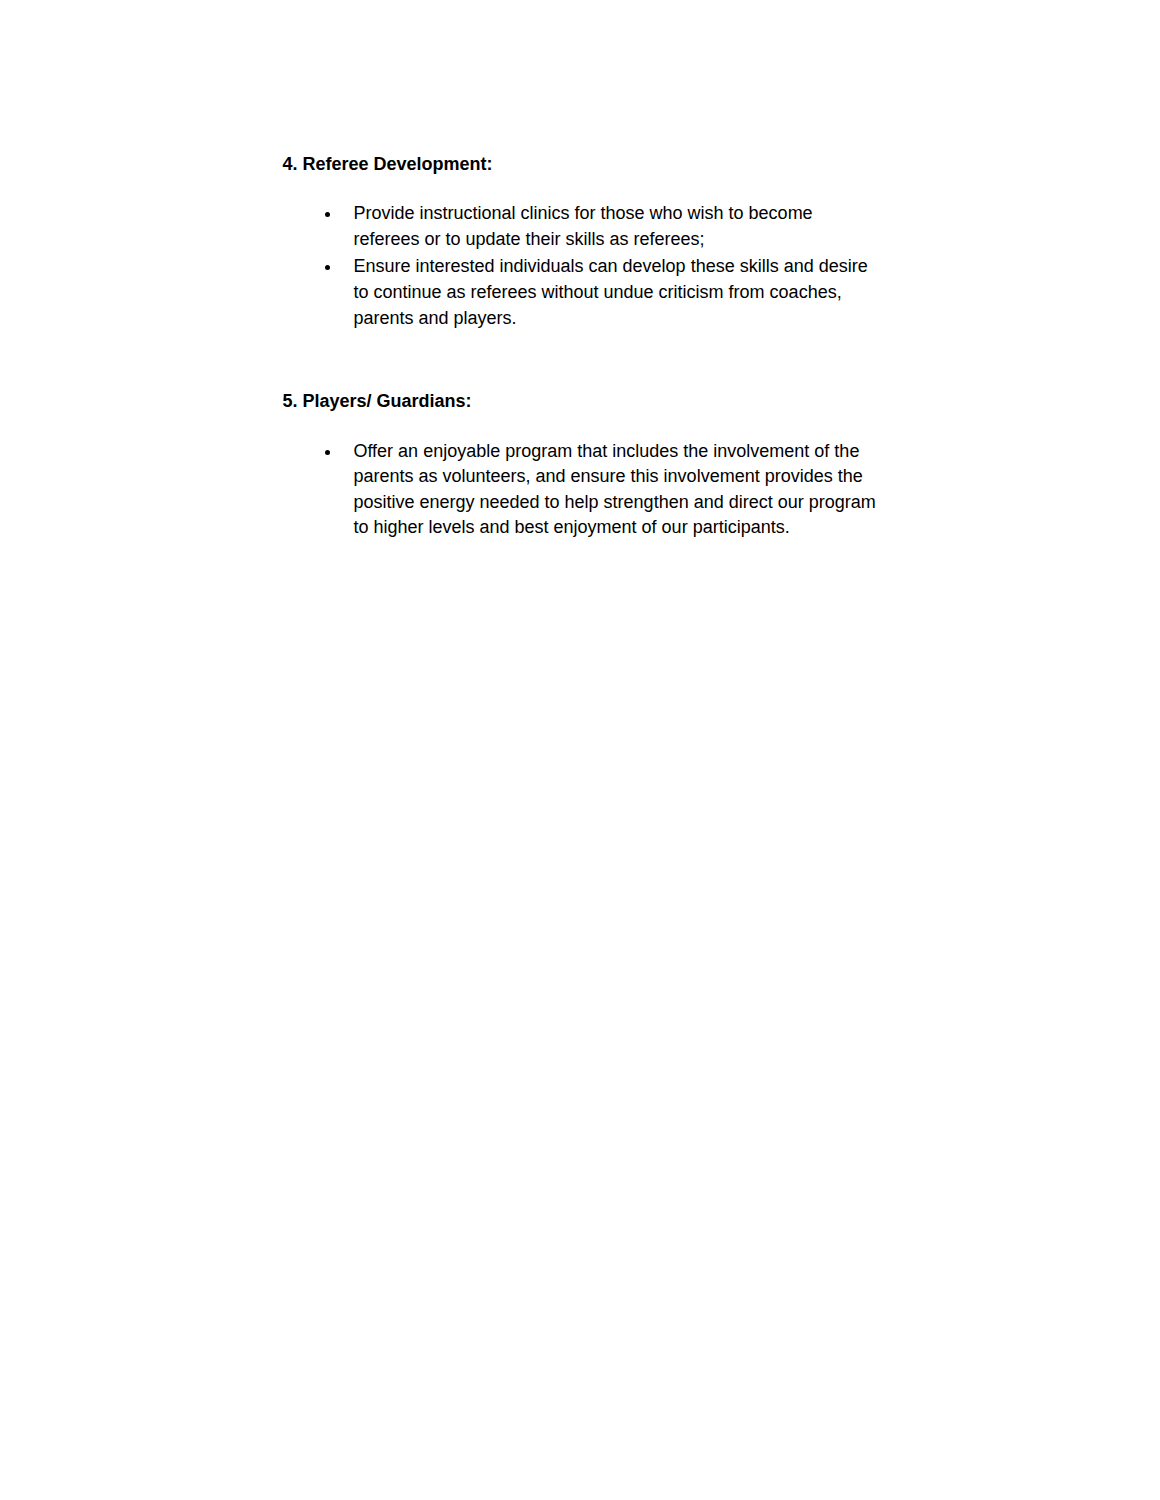4. Referee Development:
Provide instructional clinics for those who wish to become referees or to update their skills as referees;
Ensure interested individuals can develop these skills and desire to continue as referees without undue criticism from coaches, parents and players.
5. Players/ Guardians:
Offer an enjoyable program that includes the involvement of the parents as volunteers, and ensure this involvement provides the positive energy needed to help strengthen and direct our program to higher levels and best enjoyment of our participants.